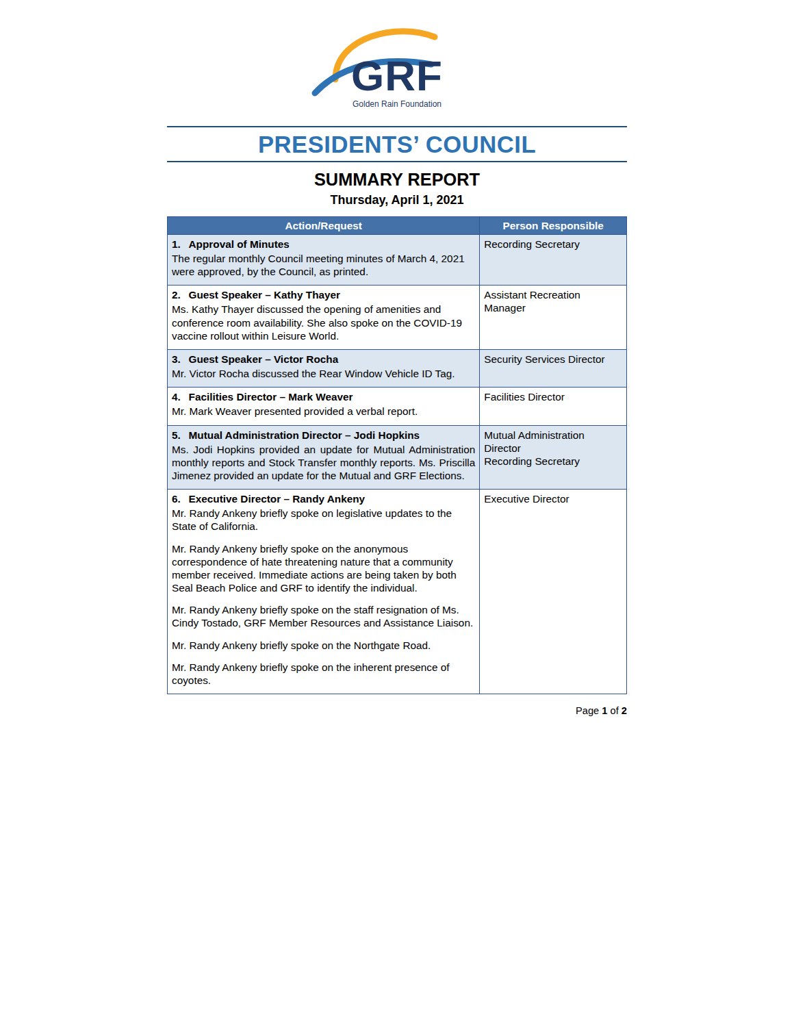GRF Golden Rain Foundation
PRESIDENTS’ COUNCIL
SUMMARY REPORT
Thursday, April 1, 2021
| Action/Request | Person Responsible |
| --- | --- |
| 1. Approval of Minutes The regular monthly Council meeting minutes of March 4, 2021 were approved, by the Council, as printed. | Recording Secretary |
| 2. Guest Speaker – Kathy Thayer Ms. Kathy Thayer discussed the opening of amenities and conference room availability. She also spoke on the COVID-19 vaccine rollout within Leisure World. | Assistant Recreation Manager |
| 3. Guest Speaker – Victor Rocha Mr. Victor Rocha discussed the Rear Window Vehicle ID Tag. | Security Services Director |
| 4. Facilities Director – Mark Weaver Mr. Mark Weaver presented provided a verbal report. | Facilities Director |
| 5. Mutual Administration Director – Jodi Hopkins Ms. Jodi Hopkins provided an update for Mutual Administration monthly reports and Stock Transfer monthly reports. Ms. Priscilla Jimenez provided an update for the Mutual and GRF Elections. | Mutual Administration Director Recording Secretary |
| 6. Executive Director – Randy Ankeny Mr. Randy Ankeny briefly spoke on legislative updates to the State of California. Mr. Randy Ankeny briefly spoke on the anonymous correspondence of hate threatening nature that a community member received. Immediate actions are being taken by both Seal Beach Police and GRF to identify the individual. Mr. Randy Ankeny briefly spoke on the staff resignation of Ms. Cindy Tostado, GRF Member Resources and Assistance Liaison. Mr. Randy Ankeny briefly spoke on the Northgate Road. Mr. Randy Ankeny briefly spoke on the inherent presence of coyotes. | Executive Director |
Page 1 of 2